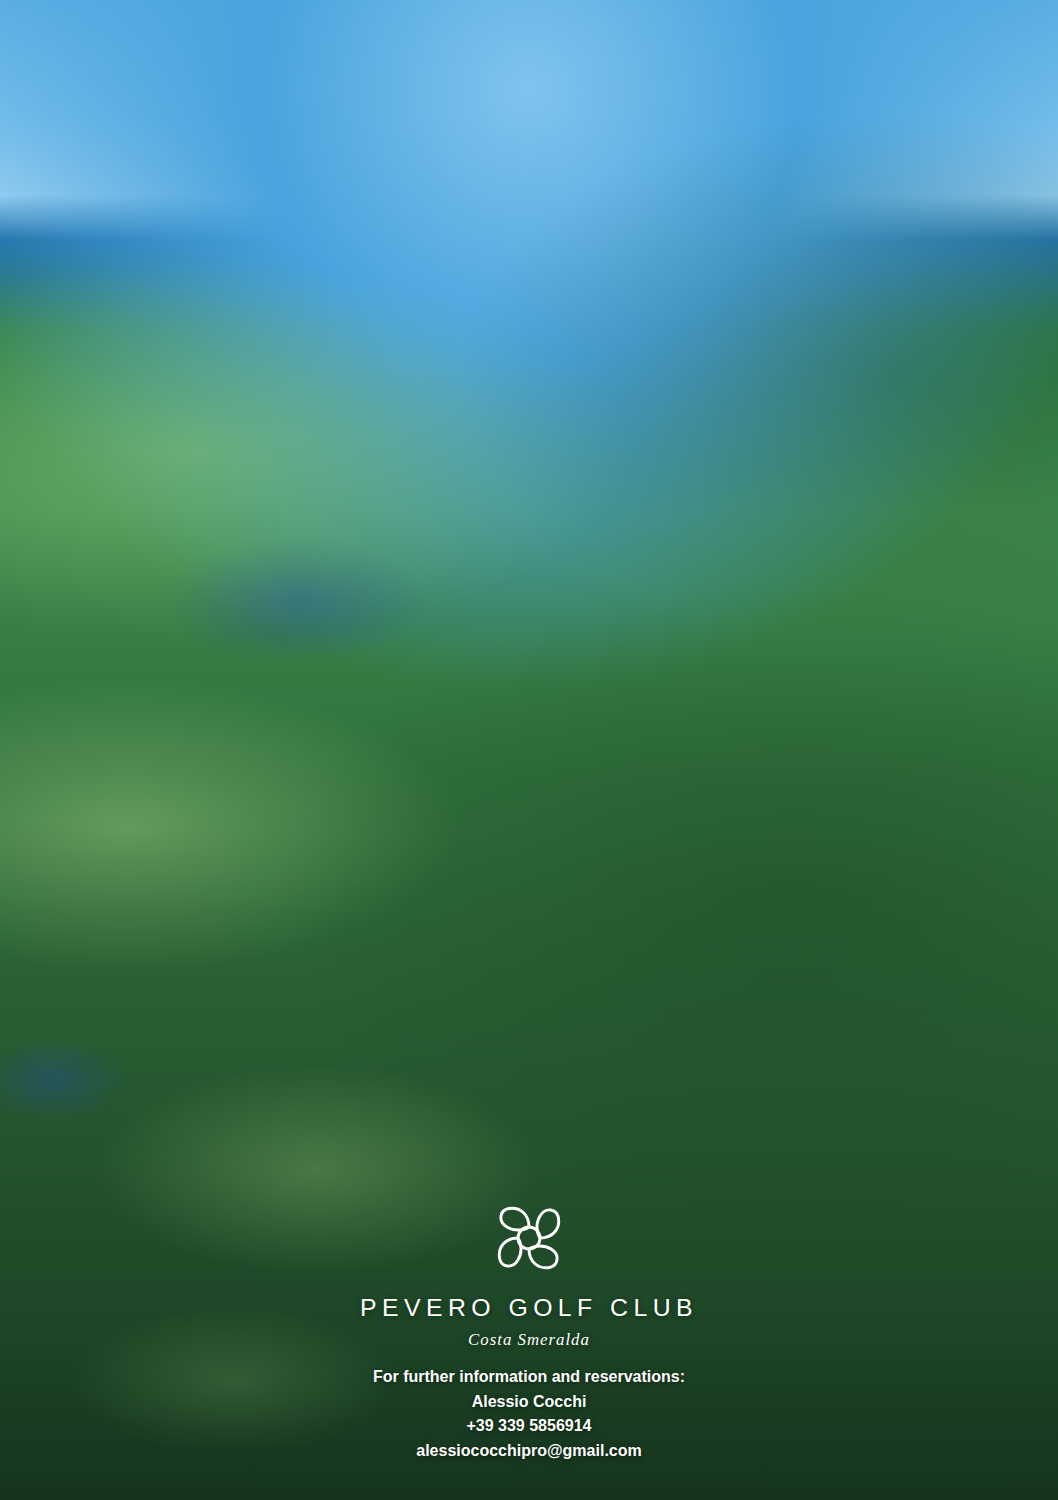Pevero Golf Club
Costa Smeralda
For further information and reservations:
Alessio Cocchi
+39 339 5856914
alessiococchipro@gmail.com